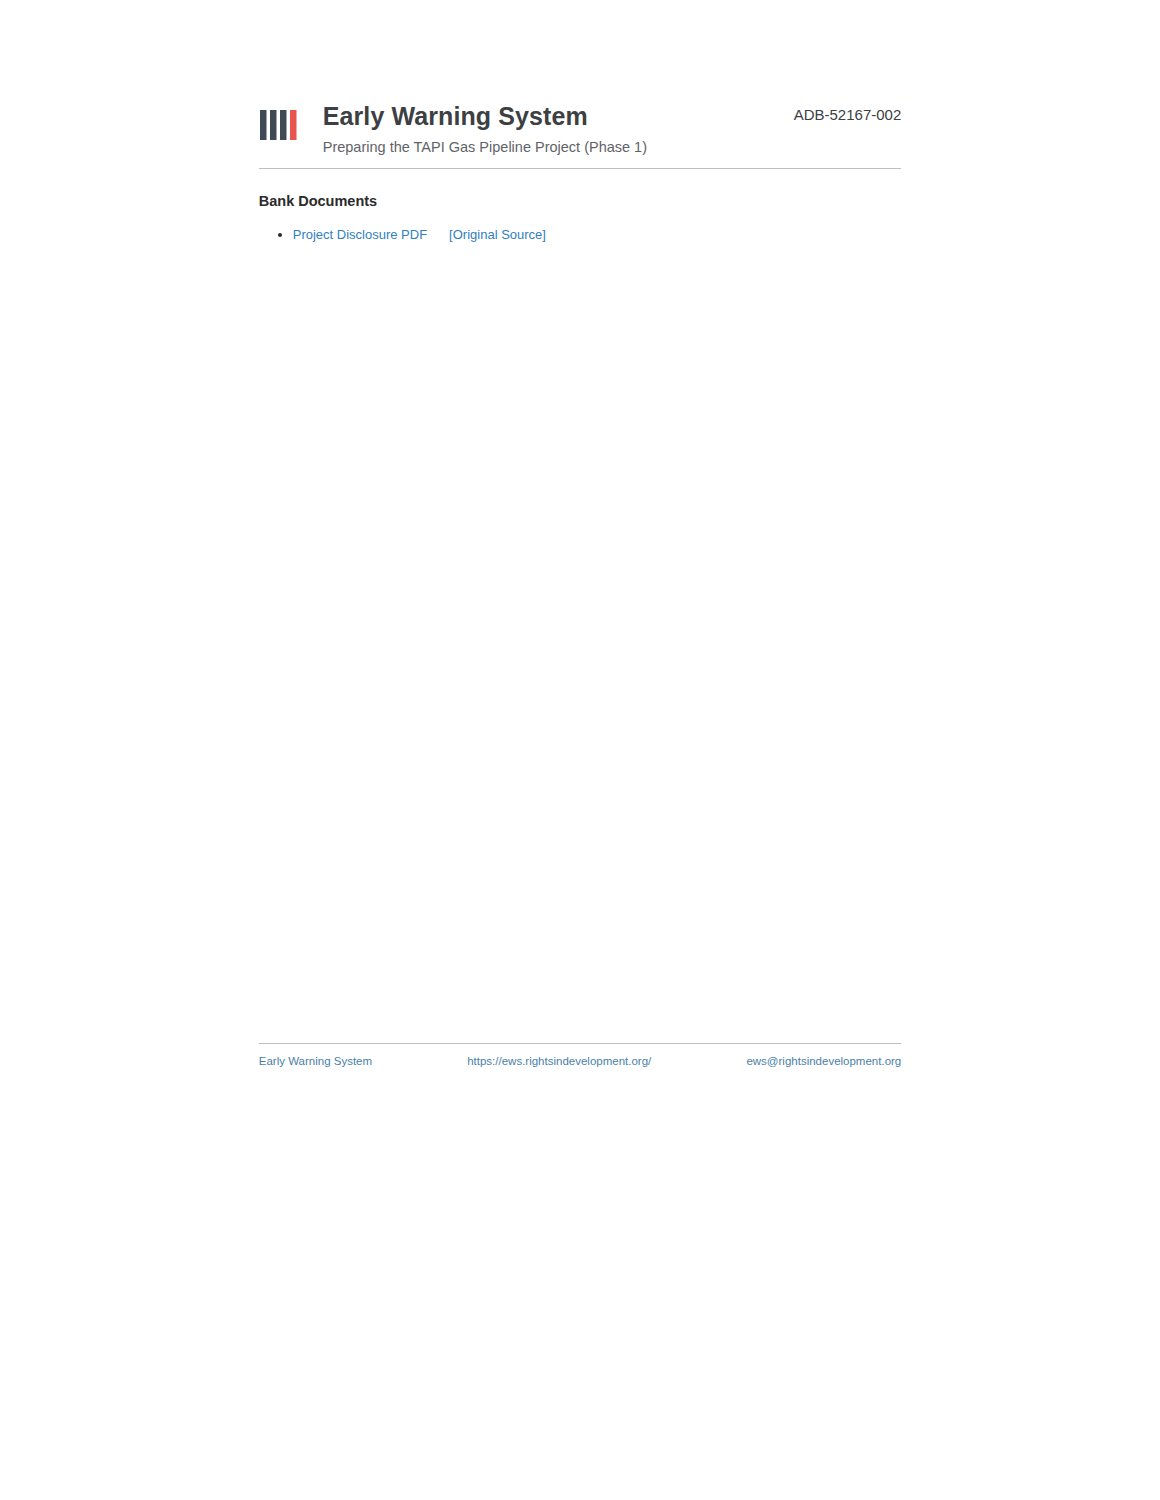Early Warning System
Preparing the TAPI Gas Pipeline Project (Phase 1)
ADB-52167-002
Bank Documents
Project Disclosure PDF[Original Source]
Early Warning System
https://ews.rightsindevelopment.org/
ews@rightsindevelopment.org